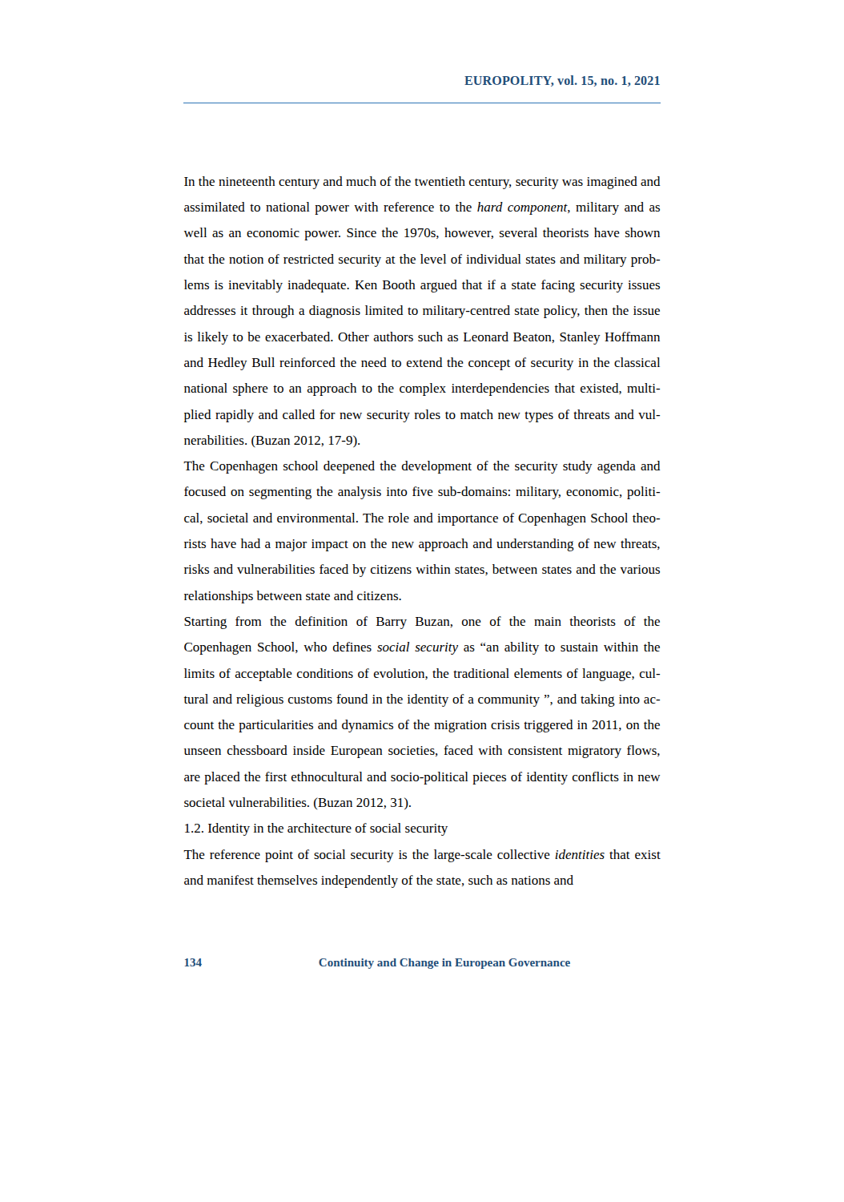EUROPOLITY, vol. 15, no. 1, 2021
In the nineteenth century and much of the twentieth century, security was imagined and assimilated to national power with reference to the hard component, military and as well as an economic power. Since the 1970s, however, several theorists have shown that the notion of restricted security at the level of individual states and military problems is inevitably inadequate. Ken Booth argued that if a state facing security issues addresses it through a diagnosis limited to military-centred state policy, then the issue is likely to be exacerbated. Other authors such as Leonard Beaton, Stanley Hoffmann and Hedley Bull reinforced the need to extend the concept of security in the classical national sphere to an approach to the complex interdependencies that existed, multiplied rapidly and called for new security roles to match new types of threats and vulnerabilities. (Buzan 2012, 17-9).
The Copenhagen school deepened the development of the security study agenda and focused on segmenting the analysis into five sub-domains: military, economic, political, societal and environmental. The role and importance of Copenhagen School theorists have had a major impact on the new approach and understanding of new threats, risks and vulnerabilities faced by citizens within states, between states and the various relationships between state and citizens.
Starting from the definition of Barry Buzan, one of the main theorists of the Copenhagen School, who defines social security as “an ability to sustain within the limits of acceptable conditions of evolution, the traditional elements of language, cultural and religious customs found in the identity of a community ”, and taking into account the particularities and dynamics of the migration crisis triggered in 2011, on the unseen chessboard inside European societies, faced with consistent migratory flows, are placed the first ethnocultural and socio-political pieces of identity conflicts in new societal vulnerabilities. (Buzan 2012, 31).
1.2. Identity in the architecture of social security
The reference point of social security is the large-scale collective identities that exist and manifest themselves independently of the state, such as nations and
134 Continuity and Change in European Governance